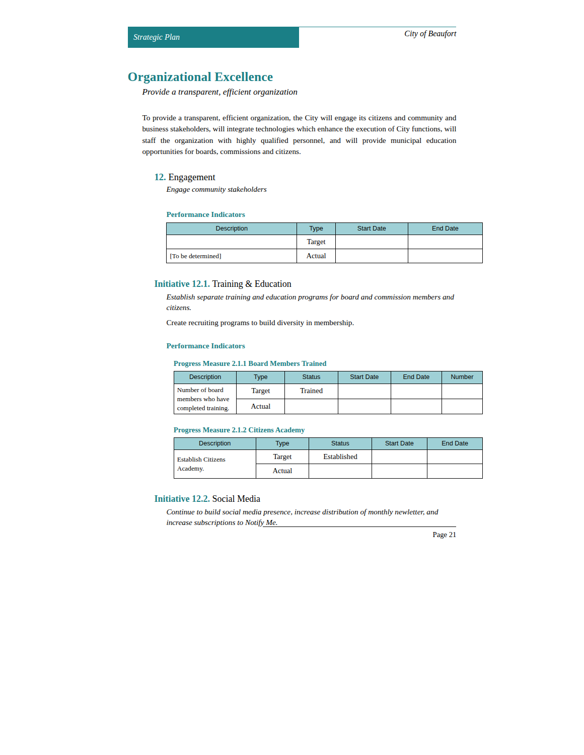Strategic Plan
City of Beaufort
Organizational Excellence
Provide a transparent, efficient organization
To provide a transparent, efficient organization, the City will engage its citizens and community and business stakeholders, will integrate technologies which enhance the execution of City functions, will staff the organization with highly qualified personnel, and will provide municipal education opportunities for boards, commissions and citizens.
12. Engagement
Engage community stakeholders
Performance Indicators
| Description | Type | Start Date | End Date |
| --- | --- | --- | --- |
| | Target | | |
| [To be determined] | Actual | | |
Initiative 12.1. Training & Education
Establish separate training and education programs for board and commission members and citizens.
Create recruiting programs to build diversity in membership.
Performance Indicators
Progress Measure 2.1.1 Board Members Trained
| Description | Type | Status | Start Date | End Date | Number |
| --- | --- | --- | --- | --- | --- |
| Number of board members who have completed training. | Target | Trained | | | |
| Actual | | | | |
Progress Measure 2.1.2 Citizens Academy
| Description | Type | Status | Start Date | End Date |
| --- | --- | --- | --- | --- |
| Establish Citizens Academy. | Target | Established | | |
| Actual | | | |
Initiative 12.2. Social Media
Continue to build social media presence, increase distribution of monthly newletter, and increase subscriptions to Notify Me.
Page 21